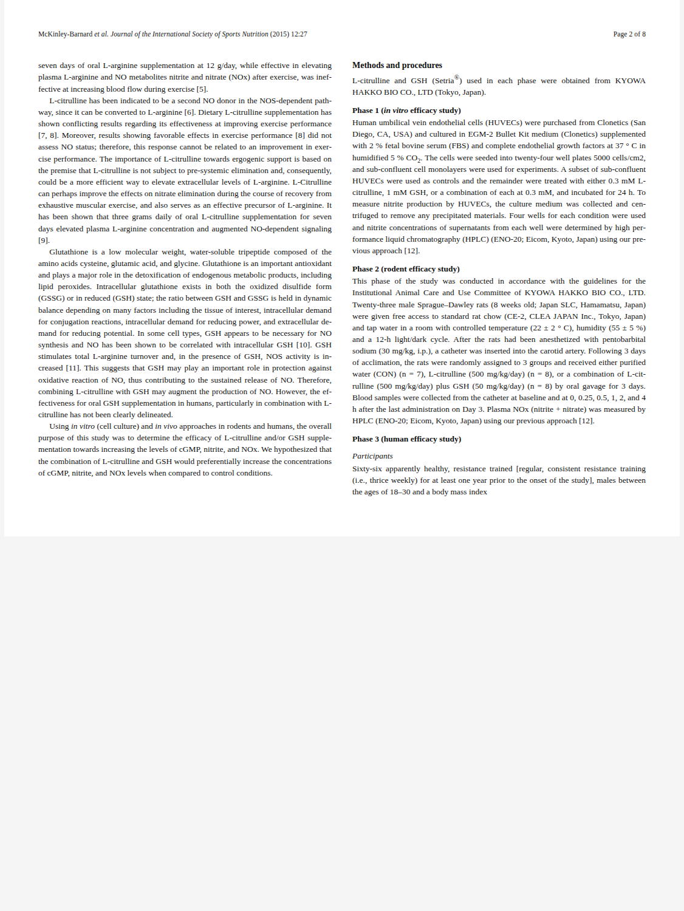McKinley-Barnard et al. Journal of the International Society of Sports Nutrition (2015) 12:27
Page 2 of 8
seven days of oral L-arginine supplementation at 12 g/day, while effective in elevating plasma L-arginine and NO metabolites nitrite and nitrate (NOx) after exercise, was ineffective at increasing blood flow during exercise [5].
L-citrulline has been indicated to be a second NO donor in the NOS-dependent pathway, since it can be converted to L-arginine [6]. Dietary L-citrulline supplementation has shown conflicting results regarding its effectiveness at improving exercise performance [7, 8]. Moreover, results showing favorable effects in exercise performance [8] did not assess NO status; therefore, this response cannot be related to an improvement in exercise performance. The importance of L-citrulline towards ergogenic support is based on the premise that L-citrulline is not subject to pre-systemic elimination and, consequently, could be a more efficient way to elevate extracellular levels of L-arginine. L-Citrulline can perhaps improve the effects on nitrate elimination during the course of recovery from exhaustive muscular exercise, and also serves as an effective precursor of L-arginine. It has been shown that three grams daily of oral L-citrulline supplementation for seven days elevated plasma L-arginine concentration and augmented NO-dependent signaling [9].
Glutathione is a low molecular weight, water-soluble tripeptide composed of the amino acids cysteine, glutamic acid, and glycine. Glutathione is an important antioxidant and plays a major role in the detoxification of endogenous metabolic products, including lipid peroxides. Intracellular glutathione exists in both the oxidized disulfide form (GSSG) or in reduced (GSH) state; the ratio between GSH and GSSG is held in dynamic balance depending on many factors including the tissue of interest, intracellular demand for conjugation reactions, intracellular demand for reducing power, and extracellular demand for reducing potential. In some cell types, GSH appears to be necessary for NO synthesis and NO has been shown to be correlated with intracellular GSH [10]. GSH stimulates total L-arginine turnover and, in the presence of GSH, NOS activity is increased [11]. This suggests that GSH may play an important role in protection against oxidative reaction of NO, thus contributing to the sustained release of NO. Therefore, combining L-citrulline with GSH may augment the production of NO. However, the effectiveness for oral GSH supplementation in humans, particularly in combination with L-citrulline has not been clearly delineated.
Using in vitro (cell culture) and in vivo approaches in rodents and humans, the overall purpose of this study was to determine the efficacy of L-citrulline and/or GSH supplementation towards increasing the levels of cGMP, nitrite, and NOx. We hypothesized that the combination of L-citrulline and GSH would preferentially increase the concentrations of cGMP, nitrite, and NOx levels when compared to control conditions.
Methods and procedures
L-citrulline and GSH (Setria®) used in each phase were obtained from KYOWA HAKKO BIO CO., LTD (Tokyo, Japan).
Phase 1 (in vitro efficacy study)
Human umbilical vein endothelial cells (HUVECs) were purchased from Clonetics (San Diego, CA, USA) and cultured in EGM-2 Bullet Kit medium (Clonetics) supplemented with 2 % fetal bovine serum (FBS) and complete endothelial growth factors at 37 ° C in humidified 5 % CO2. The cells were seeded into twenty-four well plates 5000 cells/cm2, and sub-confluent cell monolayers were used for experiments. A subset of sub-confluent HUVECs were used as controls and the remainder were treated with either 0.3 mM L-citrulline, 1 mM GSH, or a combination of each at 0.3 mM, and incubated for 24 h. To measure nitrite production by HUVECs, the culture medium was collected and centrifuged to remove any precipitated materials. Four wells for each condition were used and nitrite concentrations of supernatants from each well were determined by high performance liquid chromatography (HPLC) (ENO-20; Eicom, Kyoto, Japan) using our previous approach [12].
Phase 2 (rodent efficacy study)
This phase of the study was conducted in accordance with the guidelines for the Institutional Animal Care and Use Committee of KYOWA HAKKO BIO CO., LTD. Twenty-three male Sprague–Dawley rats (8 weeks old; Japan SLC, Hamamatsu, Japan) were given free access to standard rat chow (CE-2, CLEA JAPAN Inc., Tokyo, Japan) and tap water in a room with controlled temperature (22 ± 2 ° C), humidity (55 ± 5 %) and a 12-h light/dark cycle. After the rats had been anesthetized with pentobarbital sodium (30 mg/kg, i.p.), a catheter was inserted into the carotid artery. Following 3 days of acclimation, the rats were randomly assigned to 3 groups and received either purified water (CON) (n = 7), L-citrulline (500 mg/kg/day) (n = 8), or a combination of L-citrulline (500 mg/kg/day) plus GSH (50 mg/kg/day) (n = 8) by oral gavage for 3 days. Blood samples were collected from the catheter at baseline and at 0, 0.25, 0.5, 1, 2, and 4 h after the last administration on Day 3. Plasma NOx (nitrite + nitrate) was measured by HPLC (ENO-20; Eicom, Kyoto, Japan) using our previous approach [12].
Phase 3 (human efficacy study)
Participants
Sixty-six apparently healthy, resistance trained [regular, consistent resistance training (i.e., thrice weekly) for at least one year prior to the onset of the study], males between the ages of 18–30 and a body mass index